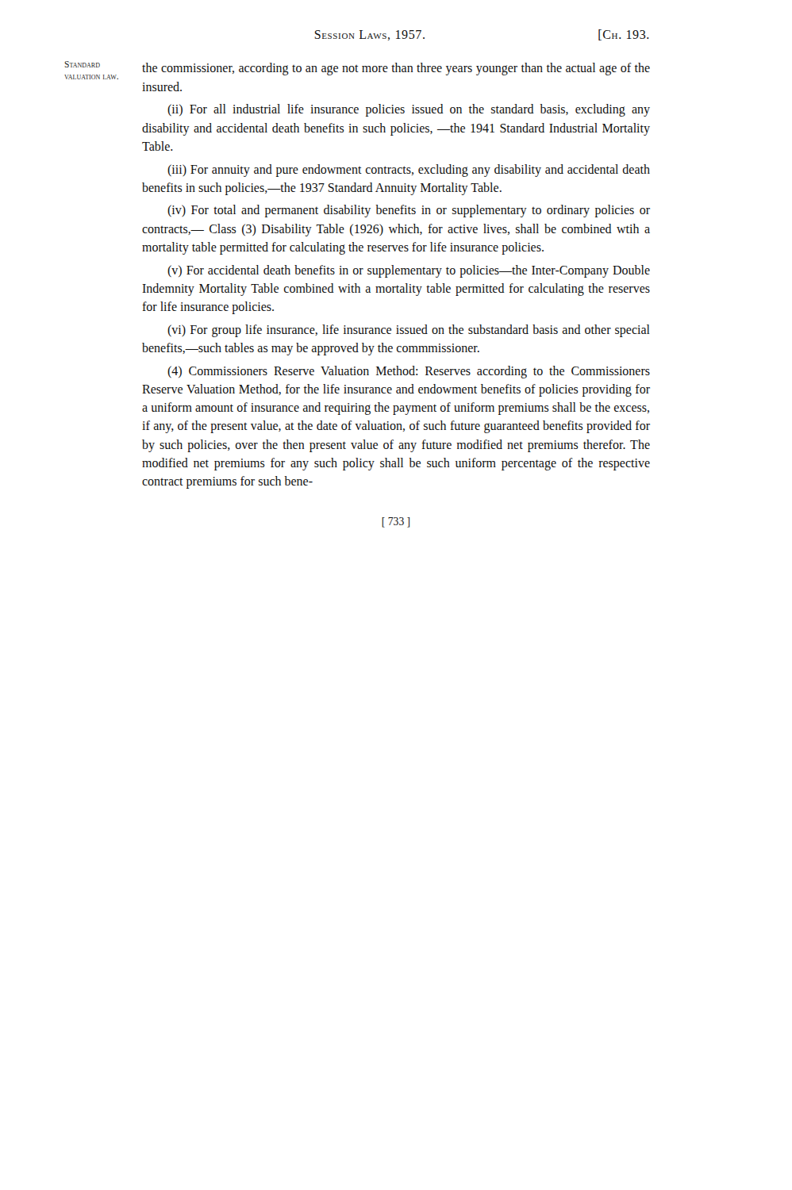Session Laws, 1957. [Ch. 193.
Standard valuation law. the commissioner, according to an age not more than three years younger than the actual age of the insured.
(ii) For all industrial life insurance policies issued on the standard basis, excluding any disability and accidental death benefits in such policies, —the 1941 Standard Industrial Mortality Table.
(iii) For annuity and pure endowment contracts, excluding any disability and accidental death benefits in such policies,—the 1937 Standard Annuity Mortality Table.
(iv) For total and permanent disability benefits in or supplementary to ordinary policies or contracts,— Class (3) Disability Table (1926) which, for active lives, shall be combined wtih a mortality table permitted for calculating the reserves for life insurance policies.
(v) For accidental death benefits in or supplementary to policies—the Inter-Company Double Indemnity Mortality Table combined with a mortality table permitted for calculating the reserves for life insurance policies.
(vi) For group life insurance, life insurance issued on the substandard basis and other special benefits,—such tables as may be approved by the commmissioner.
(4) Commissioners Reserve Valuation Method: Reserves according to the Commissioners Reserve Valuation Method, for the life insurance and endowment benefits of policies providing for a uniform amount of insurance and requiring the payment of uniform premiums shall be the excess, if any, of the present value, at the date of valuation, of such future guaranteed benefits provided for by such policies, over the then present value of any future modified net premiums therefor. The modified net premiums for any such policy shall be such uniform percentage of the respective contract premiums for such bene-
733